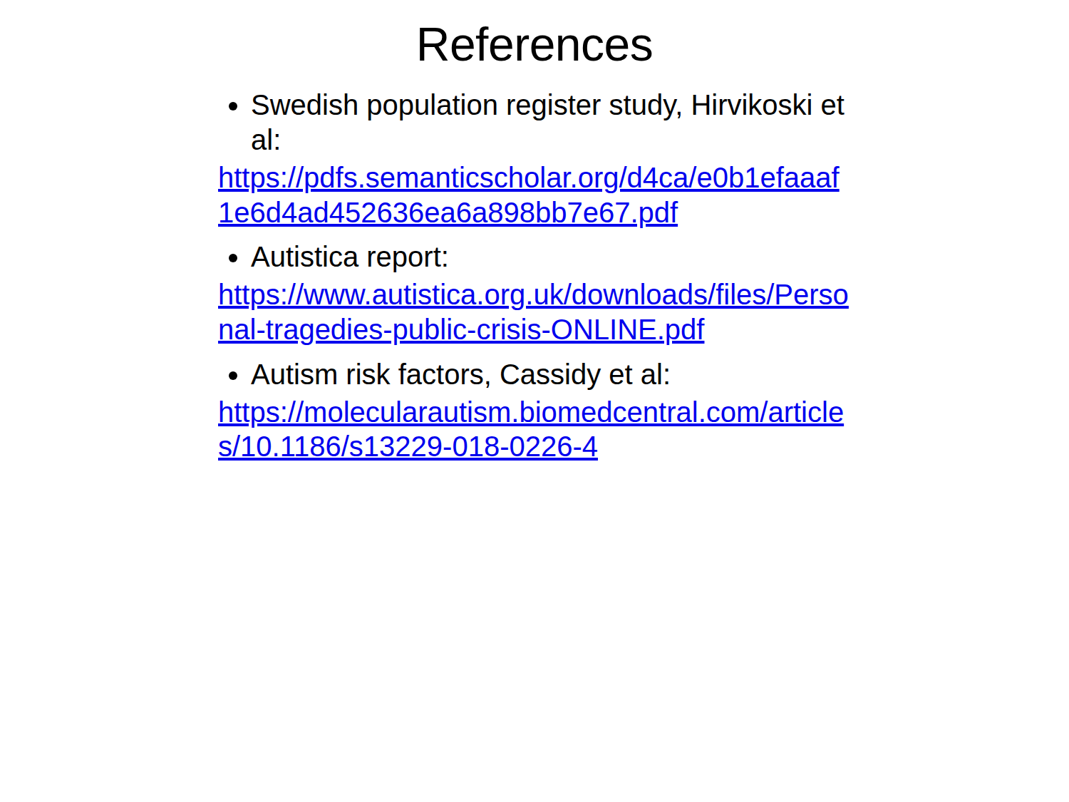References
Swedish population register study, Hirvikoski et al:
https://pdfs.semanticscholar.org/d4ca/e0b1efaaaf1e6d4ad452636ea6a898bb7e67.pdf
Autistica report:
https://www.autistica.org.uk/downloads/files/Personal-tragedies-public-crisis-ONLINE.pdf
Autism risk factors, Cassidy et al:
https://molecularautism.biomedcentral.com/articles/10.1186/s13229-018-0226-4